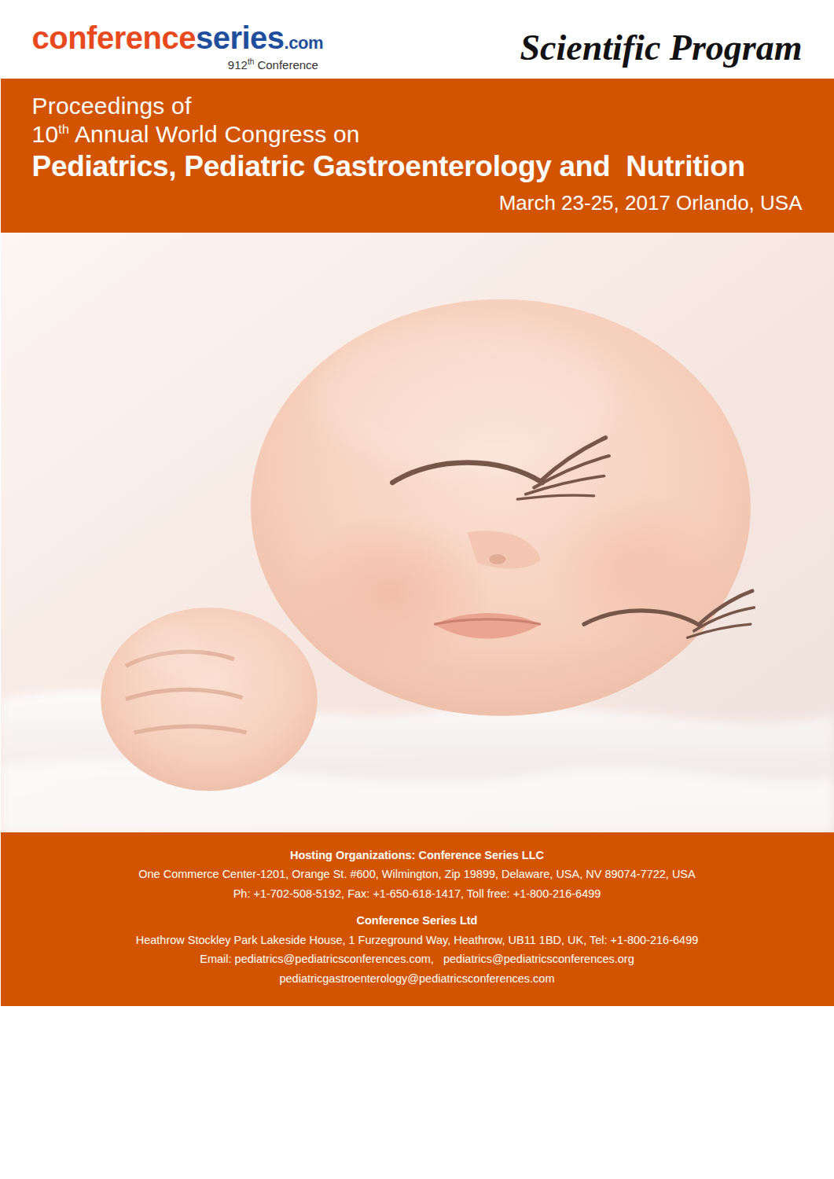conference series.com
912th Conference
Scientific Program
Proceedings of
10th Annual World Congress on
Pediatrics, Pediatric Gastroenterology and Nutrition
March 23-25, 2017 Orlando, USA
Hosting Organizations: Conference Series LLC
One Commerce Center-1201, Orange St. #600, Wilmington, Zip 19899, Delaware, USA, NV 89074-7722, USA
Ph: +1-702-508-5192, Fax: +1-650-618-1417, Toll free: +1-800-216-6499
Conference Series Ltd
Heathrow Stockley Park Lakeside House, 1 Furzeground Way, Heathrow, UB11 1BD, UK, Tel: +1-800-216-6499
Email: pediatrics@pediatricsconferences.com, pediatrics@pediatricsconferences.org
pediatricgastroenterology@pediatricsconferences.com